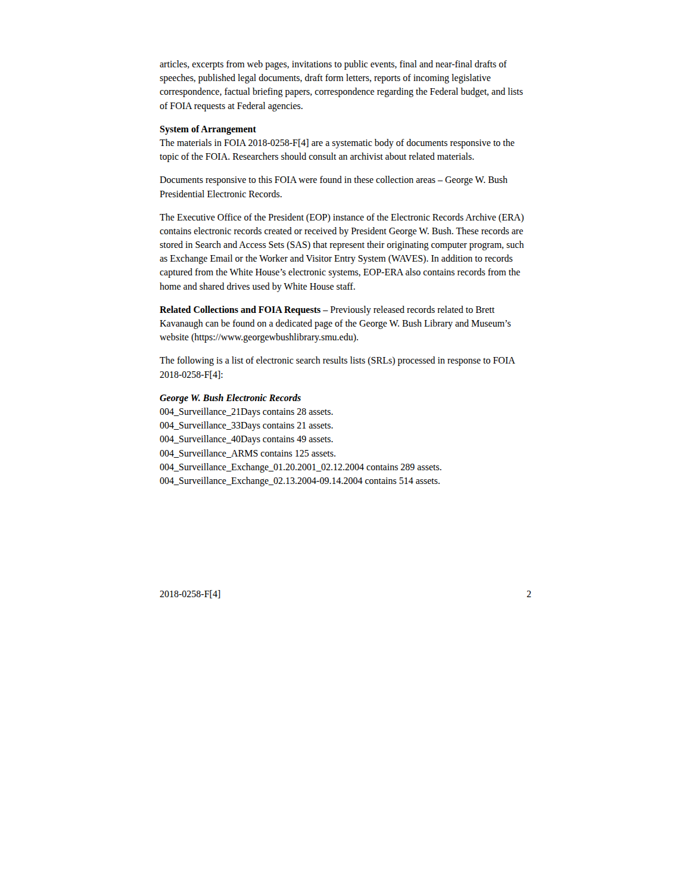articles, excerpts from web pages, invitations to public events, final and near-final drafts of speeches, published legal documents, draft form letters, reports of incoming legislative correspondence, factual briefing papers, correspondence regarding the Federal budget, and lists of FOIA requests at Federal agencies.
System of Arrangement
The materials in FOIA 2018-0258-F[4] are a systematic body of documents responsive to the topic of the FOIA. Researchers should consult an archivist about related materials.
Documents responsive to this FOIA were found in these collection areas – George W. Bush Presidential Electronic Records.
The Executive Office of the President (EOP) instance of the Electronic Records Archive (ERA) contains electronic records created or received by President George W. Bush. These records are stored in Search and Access Sets (SAS) that represent their originating computer program, such as Exchange Email or the Worker and Visitor Entry System (WAVES). In addition to records captured from the White House’s electronic systems, EOP-ERA also contains records from the home and shared drives used by White House staff.
Related Collections and FOIA Requests – Previously released records related to Brett Kavanaugh can be found on a dedicated page of the George W. Bush Library and Museum’s website (https://www.georgewbushlibrary.smu.edu).
The following is a list of electronic search results lists (SRLs) processed in response to FOIA 2018-0258-F[4]:
George W. Bush Electronic Records
004_Surveillance_21Days contains 28 assets.
004_Surveillance_33Days contains 21 assets.
004_Surveillance_40Days contains 49 assets.
004_Surveillance_ARMS contains 125 assets.
004_Surveillance_Exchange_01.20.2001_02.12.2004 contains 289 assets.
004_Surveillance_Exchange_02.13.2004-09.14.2004 contains 514 assets.
2018-0258-F[4] 2